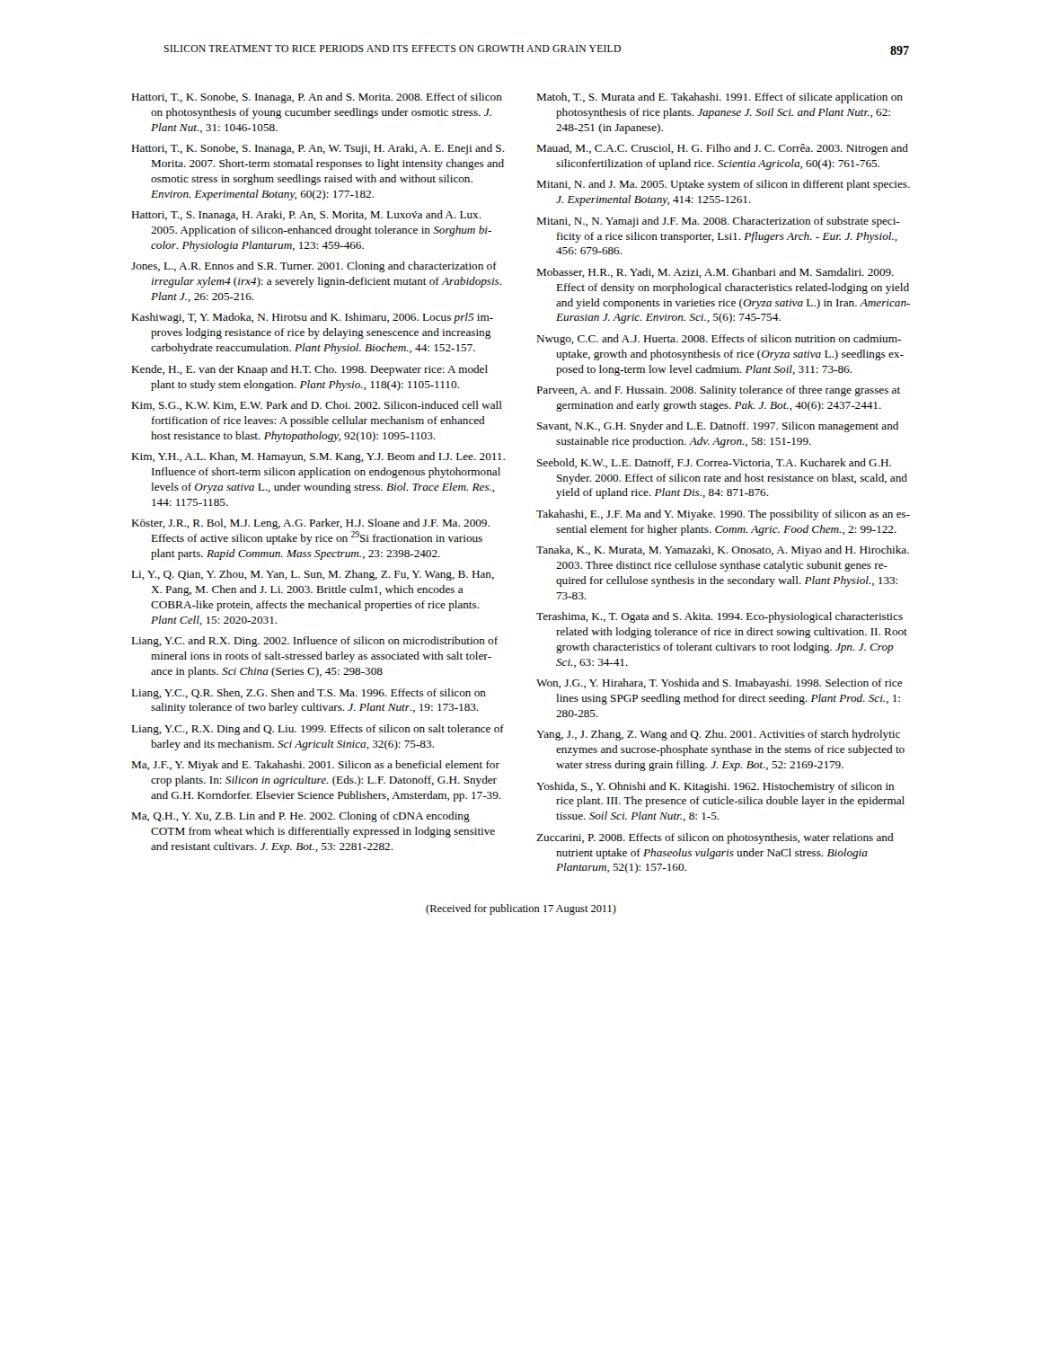Silicon treatment to rice periods and its effects on growth and grain yeild
897
Hattori, T., K. Sonobe, S. Inanaga, P. An and S. Morita. 2008. Effect of silicon on photosynthesis of young cucumber seedlings under osmotic stress. J. Plant Nut., 31: 1046-1058.
Hattori, T., K. Sonobe, S. Inanaga, P. An, W. Tsuji, H. Araki, A. E. Eneji and S. Morita. 2007. Short-term stomatal responses to light intensity changes and osmotic stress in sorghum seedlings raised with and without silicon. Environ. Experimental Botany, 60(2): 177-182.
Hattori, T., S. Inanaga, H. Araki, P. An, S. Morita, M. Luxov́a and A. Lux. 2005. Application of silicon-enhanced drought tolerance in Sorghum bicolor. Physiologia Plantarum, 123: 459-466.
Jones, L., A.R. Ennos and S.R. Turner. 2001. Cloning and characterization of irregular xylem4 (irx4): a severely lignin-deficient mutant of Arabidopsis. Plant J., 26: 205-216.
Kashiwagi, T, Y. Madoka, N. Hirotsu and K. Ishimaru, 2006. Locus prl5 improves lodging resistance of rice by delaying senescence and increasing carbohydrate reaccumulation. Plant Physiol. Biochem., 44: 152-157.
Kende, H., E. van der Knaap and H.T. Cho. 1998. Deepwater rice: A model plant to study stem elongation. Plant Physio., 118(4): 1105-1110.
Kim, S.G., K.W. Kim, E.W. Park and D. Choi. 2002. Silicon-induced cell wall fortification of rice leaves: A possible cellular mechanism of enhanced host resistance to blast. Phytopathology, 92(10): 1095-1103.
Kim, Y.H., A.L. Khan, M. Hamayun, S.M. Kang, Y.J. Beom and I.J. Lee. 2011. Influence of short-term silicon application on endogenous phytohormonal levels of Oryza sativa L., under wounding stress. Biol. Trace Elem. Res., 144: 1175-1185.
Köster, J.R., R. Bol, M.J. Leng, A.G. Parker, H.J. Sloane and J.F. Ma. 2009. Effects of active silicon uptake by rice on 29Si fractionation in various plant parts. Rapid Commun. Mass Spectrum., 23: 2398-2402.
Li, Y., Q. Qian, Y. Zhou, M. Yan, L. Sun, M. Zhang, Z. Fu, Y. Wang, B. Han, X. Pang, M. Chen and J. Li. 2003. Brittle culm1, which encodes a COBRA-like protein, affects the mechanical properties of rice plants. Plant Cell, 15: 2020-2031.
Liang, Y.C. and R.X. Ding. 2002. Influence of silicon on microdistribution of mineral ions in roots of salt-stressed barley as associated with salt tolerance in plants. Sci China (Series C), 45: 298-308
Liang, Y.C., Q.R. Shen, Z.G. Shen and T.S. Ma. 1996. Effects of silicon on salinity tolerance of two barley cultivars. J. Plant Nutr., 19: 173-183.
Liang, Y.C., R.X. Ding and Q. Liu. 1999. Effects of silicon on salt tolerance of barley and its mechanism. Sci Agricult Sinica, 32(6): 75-83.
Ma, J.F., Y. Miyak and E. Takahashi. 2001. Silicon as a beneficial element for crop plants. In: Silicon in agriculture. (Eds.): L.F. Datonoff, G.H. Snyder and G.H. Korndorfer. Elsevier Science Publishers, Amsterdam, pp. 17-39.
Ma, Q.H., Y. Xu, Z.B. Lin and P. He. 2002. Cloning of cDNA encoding COTM from wheat which is differentially expressed in lodging sensitive and resistant cultivars. J. Exp. Bot., 53: 2281-2282.
Matoh, T., S. Murata and E. Takahashi. 1991. Effect of silicate application on photosynthesis of rice plants. Japanese J. Soil Sci. and Plant Nutr., 62: 248-251 (in Japanese).
Mauad, M., C.A.C. Crusciol, H. G. Filho and J. C. Corrêa. 2003. Nitrogen and siliconfertilization of upland rice. Scientia Agricola, 60(4): 761-765.
Mitani, N. and J. Ma. 2005. Uptake system of silicon in different plant species. J. Experimental Botany, 414: 1255-1261.
Mitani, N., N. Yamaji and J.F. Ma. 2008. Characterization of substrate specificity of a rice silicon transporter, Lsi1. Pflugers Arch. - Eur. J. Physiol., 456: 679-686.
Mobasser, H.R., R. Yadi, M. Azizi, A.M. Ghanbari and M. Samdaliri. 2009. Effect of density on morphological characteristics related-lodging on yield and yield components in varieties rice (Oryza sativa L.) in Iran. American-Eurasian J. Agric. Environ. Sci., 5(6): 745-754.
Nwugo, C.C. and A.J. Huerta. 2008. Effects of silicon nutrition on cadmium-uptake, growth and photosynthesis of rice (Oryza sativa L.) seedlings exposed to long-term low level cadmium. Plant Soil, 311: 73-86.
Parveen, A. and F. Hussain. 2008. Salinity tolerance of three range grasses at germination and early growth stages. Pak. J. Bot., 40(6): 2437-2441.
Savant, N.K., G.H. Snyder and L.E. Datnoff. 1997. Silicon management and sustainable rice production. Adv. Agron., 58: 151-199.
Seebold, K.W., L.E. Datnoff, F.J. Correa-Victoria, T.A. Kucharek and G.H. Snyder. 2000. Effect of silicon rate and host resistance on blast, scald, and yield of upland rice. Plant Dis., 84: 871-876.
Takahashi, E., J.F. Ma and Y. Miyake. 1990. The possibility of silicon as an essential element for higher plants. Comm. Agric. Food Chem., 2: 99-122.
Tanaka, K., K. Murata, M. Yamazaki, K. Onosato, A. Miyao and H. Hirochika. 2003. Three distinct rice cellulose synthase catalytic subunit genes required for cellulose synthesis in the secondary wall. Plant Physiol., 133: 73-83.
Terashima, K., T. Ogata and S. Akita. 1994. Eco-physiological characteristics related with lodging tolerance of rice in direct sowing cultivation. II. Root growth characteristics of tolerant cultivars to root lodging. Jpn. J. Crop Sci., 63: 34-41.
Won, J.G., Y. Hirahara, T. Yoshida and S. Imabayashi. 1998. Selection of rice lines using SPGP seedling method for direct seeding. Plant Prod. Sci., 1: 280-285.
Yang, J., J. Zhang, Z. Wang and Q. Zhu. 2001. Activities of starch hydrolytic enzymes and sucrose-phosphate synthase in the stems of rice subjected to water stress during grain filling. J. Exp. Bot., 52: 2169-2179.
Yoshida, S., Y. Ohnishi and K. Kitagishi. 1962. Histochemistry of silicon in rice plant. III. The presence of cuticle-silica double layer in the epidermal tissue. Soil Sci. Plant Nutr., 8: 1-5.
Zuccarini, P. 2008. Effects of silicon on photosynthesis, water relations and nutrient uptake of Phaseolus vulgaris under NaCl stress. Biologia Plantarum, 52(1): 157-160.
(Received for publication 17 August 2011)